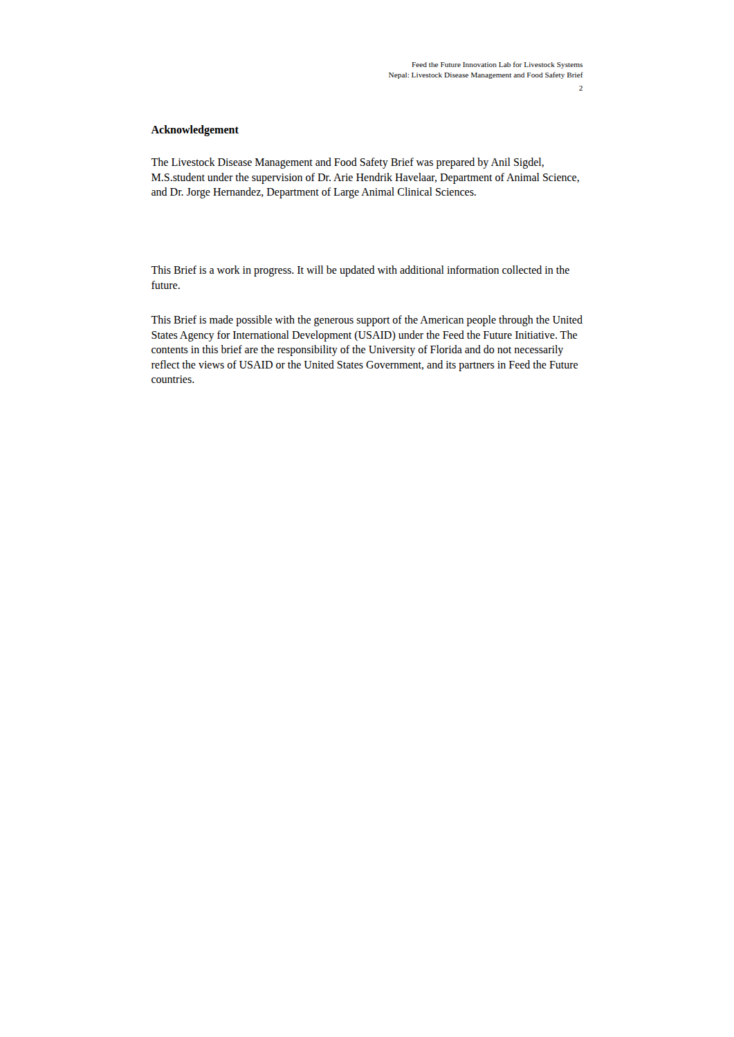Feed the Future Innovation Lab for Livestock Systems Nepal: Livestock Disease Management and Food Safety Brief
2
Acknowledgement
The Livestock Disease Management and Food Safety Brief was prepared by Anil Sigdel, M.S.student under the supervision of Dr. Arie Hendrik Havelaar, Department of Animal Science, and Dr. Jorge Hernandez, Department of Large Animal Clinical Sciences.
This Brief is a work in progress. It will be updated with additional information collected in the future.
This Brief is made possible with the generous support of the American people through the United States Agency for International Development (USAID) under the Feed the Future Initiative. The contents in this brief are the responsibility of the University of Florida and do not necessarily reflect the views of USAID or the United States Government, and its partners in Feed the Future countries.